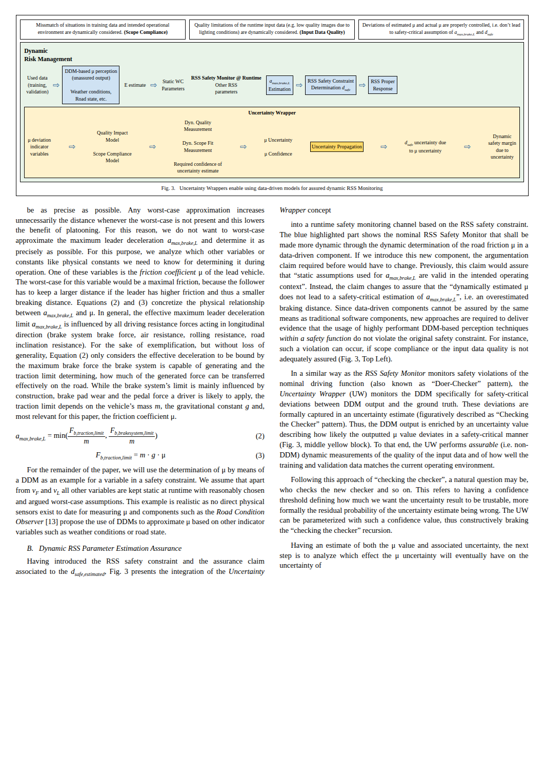Missmatch of situations in training data and intended operational environment are dynamically considered. (Scope Compliance)
Quality limitations of the runtime input data (e.g. low quality images due to lighting conditions) are dynamically considered. (Input Data Quality)
Deviations of estimated μ and actual μ are properly controlled, i.e. don’t lead to safety-critical assumption of amax,brake,L and dsafe
Dynamic
Risk Management
Used data
(training,
validation)
⇨
DDM-based μ perception
(unassured output)
Weather conditions,
Road state, etc.
E estimate
⇨
Static WC
Parameters
RSS Safety Monitor @ Runtime
Other RSS
parameters
amax,brake,L
Estimation
⇨
RSS Safety Constraint
Determination dsafe
⇨
RSS Proper
Response
Uncertainty Wrapper
μ deviation
indicator
variables
⇨
Quality Impact
Model
Scope Compliance
Model
⇨
Dyn. Quality
Measurement
Dyn. Scope Fit
Measurement
Required confidence of
uncertainty estimate
⇨
μ Uncertainty
μ Confidence
Uncertainty Propagation
⇨
dsafe uncertainty due
to μ uncertainty
⇨
Dynamic
safety margin
due to
uncertainty
Fig. 3. Uncertainty Wrappers enable using data-driven models for assured dynamic RSS Monitoring
be as precise as possible. Any worst-case approximation increases unnecessarily the distance whenever the worst-case is not present and this lowers the benefit of platooning. For this reason, we do not want to worst-case approximate the maximum leader deceleration amax,brake,L and determine it as precisely as possible. For this purpose, we analyze which other variables or constants like physical constants we need to know for determining it during operation. One of these variables is the friction coefficient μ of the lead vehicle. The worst-case for this variable would be a maximal friction, because the follower has to keep a larger distance if the leader has higher friction and thus a smaller breaking distance. Equations (2) and (3) concretize the physical relationship between amax,brake,L and μ. In general, the effective maximum leader deceleration limit amax,brake,L is influenced by all driving resistance forces acting in longitudinal direction (brake system brake force, air resistance, rolling resistance, road inclination resistance). For the sake of exemplification, but without loss of generality, Equation (2) only considers the effective deceleration to be bound by the maximum brake force the brake system is capable of generating and the traction limit determining, how much of the generated force can be transferred effectively on the road. While the brake system’s limit is mainly influenced by construction, brake pad wear and the pedal force a driver is likely to apply, the traction limit depends on the vehicle’s mass m, the gravitational constant g and, most relevant for this paper, the friction coefficient μ.
amax,brake,L = min(Fb,traction,limit m, Fb,brakesystem,limit m)
(2)
Fb,traction,limit = m · g · μ
(3)
For the remainder of the paper, we will use the determination of μ by means of a DDM as an example for a variable in a safety constraint. We assume that apart from vF and vL all other variables are kept static at runtime with reasonably chosen and argued worst-case assumptions. This example is realistic as no direct physical sensors exist to date for measuring μ and components such as the Road Condition Observer [13] propose the use of DDMs to approximate μ based on other indicator variables such as weather conditions or road state.
B. Dynamic RSS Parameter Estimation Assurance
Having introduced the RSS safety constraint and the assurance claim associated to the dsafe,estimated, Fig. 3 presents the integration of the Uncertainty Wrapper concept
into a runtime safety monitoring channel based on the RSS safety constraint. The blue highlighted part shows the nominal RSS Safety Monitor that shall be made more dynamic through the dynamic determination of the road friction μ in a data-driven component. If we introduce this new component, the argumentation claim required before would have to change. Previously, this claim would assure that “static assumptions used for amax,brake,L are valid in the intended operating context”. Instead, the claim changes to assure that the “dynamically estimated μ does not lead to a safety-critical estimation of amax,brake,L”, i.e. an overestimated braking distance. Since data-driven components cannot be assured by the same means as traditional software components, new approaches are required to deliver evidence that the usage of highly performant DDM-based perception techniques within a safety function do not violate the original safety constraint. For instance, such a violation can occur, if scope compliance or the input data quality is not adequately assured (Fig. 3, Top Left).
In a similar way as the RSS Safety Monitor monitors safety violations of the nominal driving function (also known as “Doer-Checker” pattern), the Uncertainty Wrapper (UW) monitors the DDM specifically for safety-critical deviations between DDM output and the ground truth. These deviations are formally captured in an uncertainty estimate (figuratively described as “Checking the Checker” pattern). Thus, the DDM output is enriched by an uncertainty value describing how likely the outputted μ value deviates in a safety-critical manner (Fig. 3, middle yellow block). To that end, the UW performs assurable (i.e. non-DDM) dynamic measurements of the quality of the input data and of how well the training and validation data matches the current operating environment.
Following this approach of “checking the checker”, a natural question may be, who checks the new checker and so on. This refers to having a confidence threshold defining how much we want the uncertainty result to be trustable, more formally the residual probability of the uncertainty estimate being wrong. The UW can be parameterized with such a confidence value, thus constructively braking the “checking the checker” recursion.
Having an estimate of both the μ value and associated uncertainty, the next step is to analyze which effect the μ uncertainty will eventually have on the uncertainty of